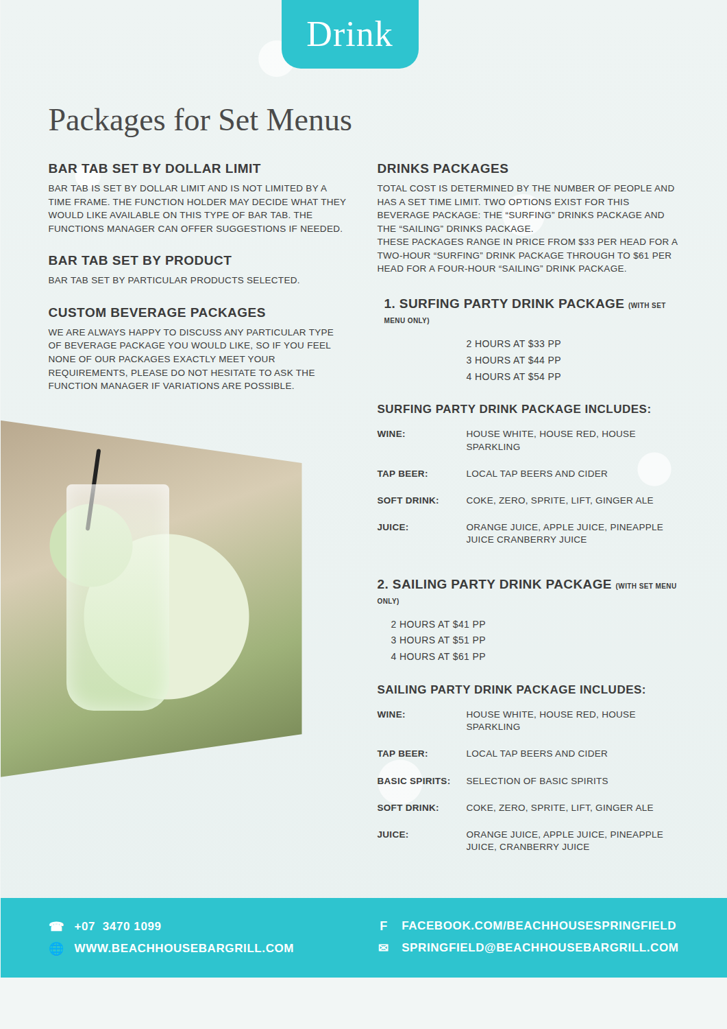Drink
Packages for Set Menus
Bar Tab Set by Dollar Limit
Bar tab is set by dollar limit and is not limited by a time frame. The function holder may decide what they would like available on this type of bar tab. The functions manager can offer suggestions if needed.
Bar Tab Set by Product
Bar tab set by particular products selected.
Custom Beverage Packages
We are always happy to discuss any particular type of beverage package you would like, so if you feel none of our packages exactly meet your requirements, please do not hesitate to ask the function manager if variations are possible.
Drinks Packages
Total cost is determined by the number of people and has a set time limit. Two options exist for this beverage package: the “Surfing” drinks package and the “Sailing” drinks package.
These packages range in price from $33 per head for a two-hour “Surfing” drink package through to $61 per head for a four-hour “Sailing” drink package.
1. Surfing Party Drink Package (with set menu only)
2 hours at $33 pp
3 hours at $44 pp
4 hours at $54 pp
Surfing Party Drink Package Includes:
| Wine: | House white, house red, house sparkling |
| Tap Beer: | Local tap beers and cider |
| Soft Drink: | Coke, Zero, Sprite, Lift, Ginger Ale |
| Juice: | Orange juice, apple juice, pineapple juice cranberry juice |
2. Sailing Party Drink Package (with set menu only)
2 hours at $41 pp
3 hours at $51 pp
4 hours at $61 pp
Sailing Party Drink Package Includes:
| Wine: | House white, house red, house sparkling |
| Tap Beer: | Local tap beers and cider |
| Basic Spirits: | Selection of basic spirits |
| Soft Drink: | Coke, Zero, Sprite, Lift, Ginger Ale |
| Juice: | Orange juice, apple juice, pineapple juice, cranberry juice |
☎+07 3470 1099
🌐www.beachhousebargrill.com
ffacebook.com/beachhousespringfield
✉springfield@beachhousebargrill.com